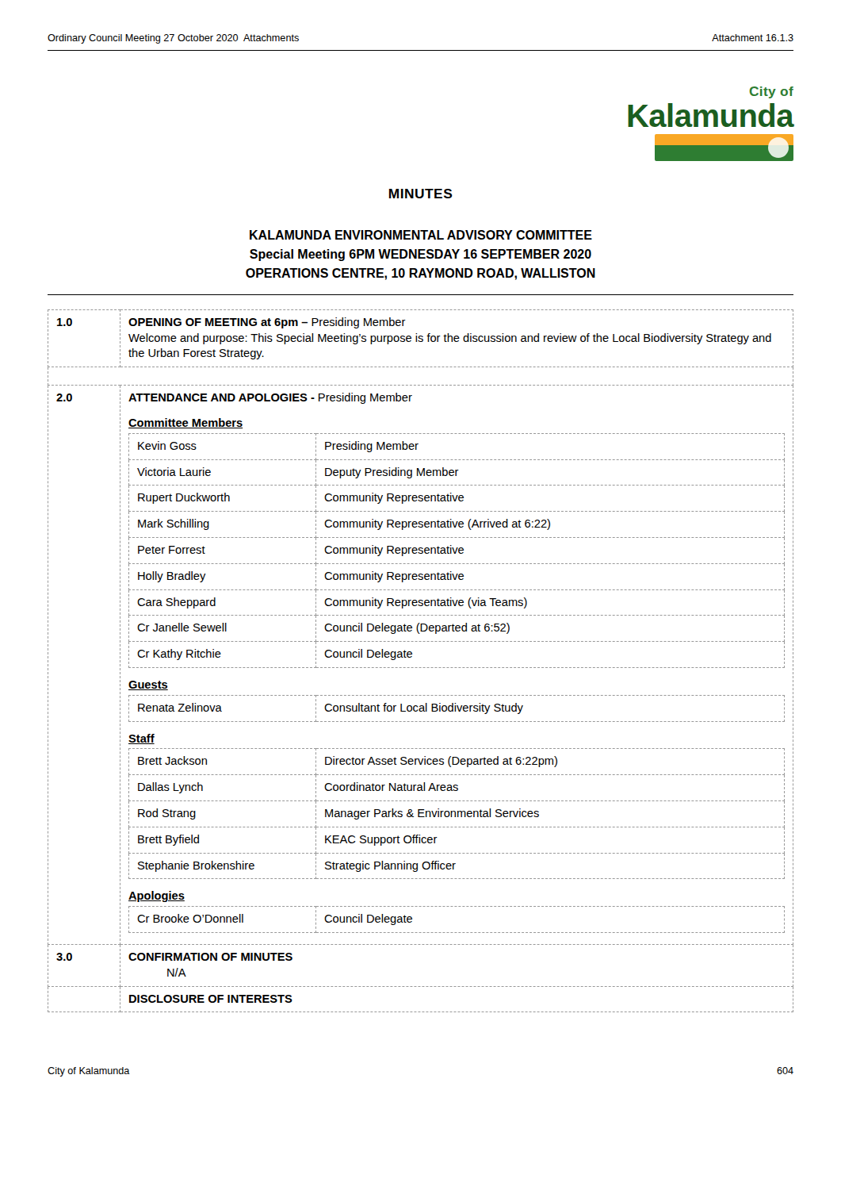Ordinary Council Meeting 27 October 2020 Attachments Attachment 16.1.3
City of
Kalamunda
MINUTES
KALAMUNDA ENVIRONMENTAL ADVISORY COMMITTEE
Special Meeting 6PM WEDNESDAY 16 SEPTEMBER 2020
OPERATIONS CENTRE, 10 RAYMOND ROAD, WALLISTON
| 1.0 | OPENING OF MEETING at 6pm – Presiding Member Welcome and purpose: This Special Meeting’s purpose is for the discussion and review of the Local Biodiversity Strategy and the Urban Forest Strategy. |
| 2.0 | ATTENDANCE AND APOLOGIES - Presiding Member Committee Members / Kevin Goss / Presiding Member / / Victoria Laurie / Deputy Presiding Member / / Rupert Duckworth / Community Representative / / Mark Schilling / Community Representative (Arrived at 6:22) / / Peter Forrest / Community Representative / / Holly Bradley / Community Representative / / Cara Sheppard / Community Representative (via Teams) / / Cr Janelle Sewell / Council Delegate (Departed at 6:52) / / Cr Kathy Ritchie / Council Delegate / Guests / Renata Zelinova / Consultant for Local Biodiversity Study / Staff / Brett Jackson / Director Asset Services (Departed at 6:22pm) / / Dallas Lynch / Coordinator Natural Areas / / Rod Strang / Manager Parks & Environmental Services / / Brett Byfield / KEAC Support Officer / / Stephanie Brokenshire / Strategic Planning Officer / Apologies / Cr Brooke O’Donnell / Council Delegate / |
| 3.0 | CONFIRMATION OF MINUTES N/A |
| | DISCLOSURE OF INTERESTS |
City of Kalamunda 604